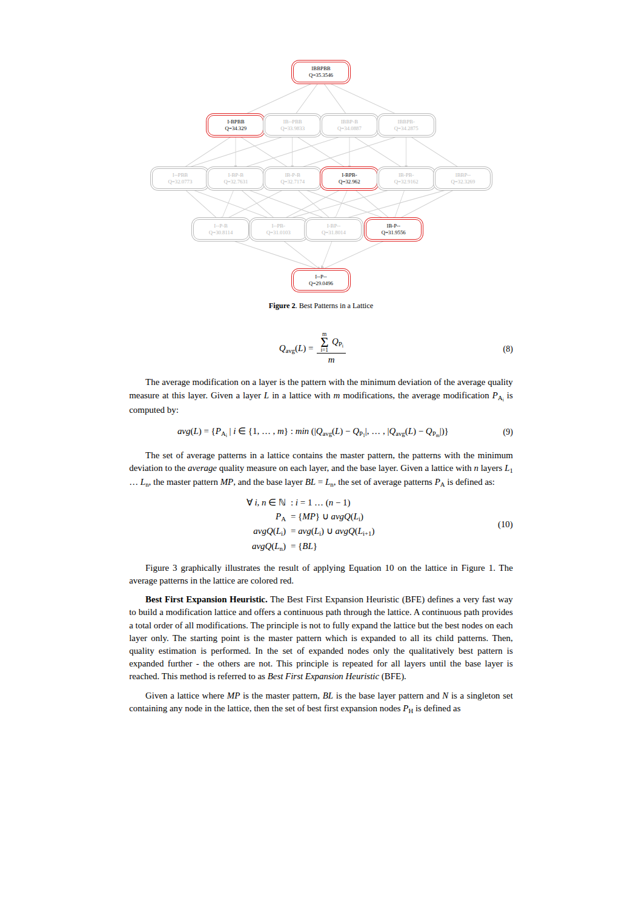IBBPBB Q=35.3546
I-BPBB Q=34.329
IB--PBB Q=33.9833
IBBP-B Q=34.0887
IBBPB-Q=34.2875
I--PBB Q=32.0773
I-BP-B Q=32.7631
IB-P-B Q=32.7174
I-BPB-Q=32.962
IB-PB-Q=32.9162
IBBP--Q=32.3269
I--P-B Q=30.8114
I--PB-Q=31.0103
I-BP--Q=31.8014
IB-P--Q=31.9556
I--P--Q=29.0496
Figure 2. Best Patterns in a Lattice
Qavg(L) = mΣi=1 QPi m
(8)
The average modification on a layer is the pattern with the minimum deviation of the average quality measure at this layer. Given a layer L in a lattice with m modifications, the average modification PAi is computed by:
avg(L) = {PAi | i ∈ {1, … , m} : min (|Qavg(L) − QP1|, … , |Qavg(L) − QPm|)}
(9)
The set of average patterns in a lattice contains the master pattern, the patterns with the minimum deviation to the average quality measure on each layer, and the base layer. Given a lattice with n layers L 1 … Ln, the master pattern MP, and the base layer BL = Ln, the set of average patterns PA is defined as:
∀ i, n ∈ ℕ: i = 1 … (n − 1) PA= {MP} ∪ avgQ(Li) avgQ(Li)= avg(Li) ∪ avgQ(Li+1) avgQ(Ln)= {BL}
(10)
Figure 3 graphically illustrates the result of applying Equation 10 on the lattice in Figure 1. The average patterns in the lattice are colored red.
Best First Expansion Heuristic. The Best First Expansion Heuristic (BFE) defines a very fast way to build a modification lattice and offers a continuous path through the lattice. A continuous path provides a total order of all modifications. The principle is not to fully expand the lattice but the best nodes on each layer only. The starting point is the master pattern which is expanded to all its child patterns. Then, quality estimation is performed. In the set of expanded nodes only the qualitatively best pattern is expanded further - the others are not. This principle is repeated for all layers until the base layer is reached. This method is referred to as Best First Expansion Heuristic (BFE).
Given a lattice where MP is the master pattern, BL is the base layer pattern and N is a singleton set containing any node in the lattice, then the set of best first expansion nodes PH is defined as